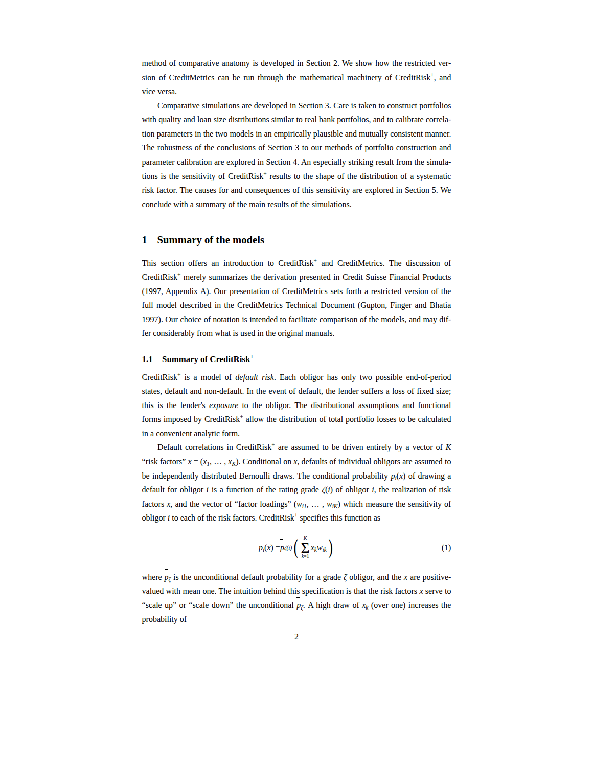method of comparative anatomy is developed in Section 2. We show how the restricted version of CreditMetrics can be run through the mathematical machinery of CreditRisk+, and vice versa.
Comparative simulations are developed in Section 3. Care is taken to construct portfolios with quality and loan size distributions similar to real bank portfolios, and to calibrate correlation parameters in the two models in an empirically plausible and mutually consistent manner. The robustness of the conclusions of Section 3 to our methods of portfolio construction and parameter calibration are explored in Section 4. An especially striking result from the simulations is the sensitivity of CreditRisk+ results to the shape of the distribution of a systematic risk factor. The causes for and consequences of this sensitivity are explored in Section 5. We conclude with a summary of the main results of the simulations.
1 Summary of the models
This section offers an introduction to CreditRisk+ and CreditMetrics. The discussion of CreditRisk+ merely summarizes the derivation presented in Credit Suisse Financial Products (1997, Appendix A). Our presentation of CreditMetrics sets forth a restricted version of the full model described in the CreditMetrics Technical Document (Gupton, Finger and Bhatia 1997). Our choice of notation is intended to facilitate comparison of the models, and may differ considerably from what is used in the original manuals.
1.1 Summary of CreditRisk+
CreditRisk+ is a model of default risk. Each obligor has only two possible end-of-period states, default and non-default. In the event of default, the lender suffers a loss of fixed size; this is the lender's exposure to the obligor. The distributional assumptions and functional forms imposed by CreditRisk+ allow the distribution of total portfolio losses to be calculated in a convenient analytic form.
Default correlations in CreditRisk+ are assumed to be driven entirely by a vector of K “risk factors” x = (x1, … , xK). Conditional on x, defaults of individual obligors are assumed to be independently distributed Bernoulli draws. The conditional probability pi(x) of drawing a default for obligor i is a function of the rating grade ζ(i) of obligor i, the realization of risk factors x, and the vector of “factor loadings” (wi1, … , wiK) which measure the sensitivity of obligor i to each of the risk factors. CreditRisk+ specifies this function as
pi(x) = pζ(i) ( KΣk=1 xk wik )
(1)
where pζ is the unconditional default probability for a grade ζ obligor, and the x are positive-valued with mean one. The intuition behind this specification is that the risk factors x serve to “scale up” or “scale down” the unconditional pζ. A high draw of xk (over one) increases the probability of
2